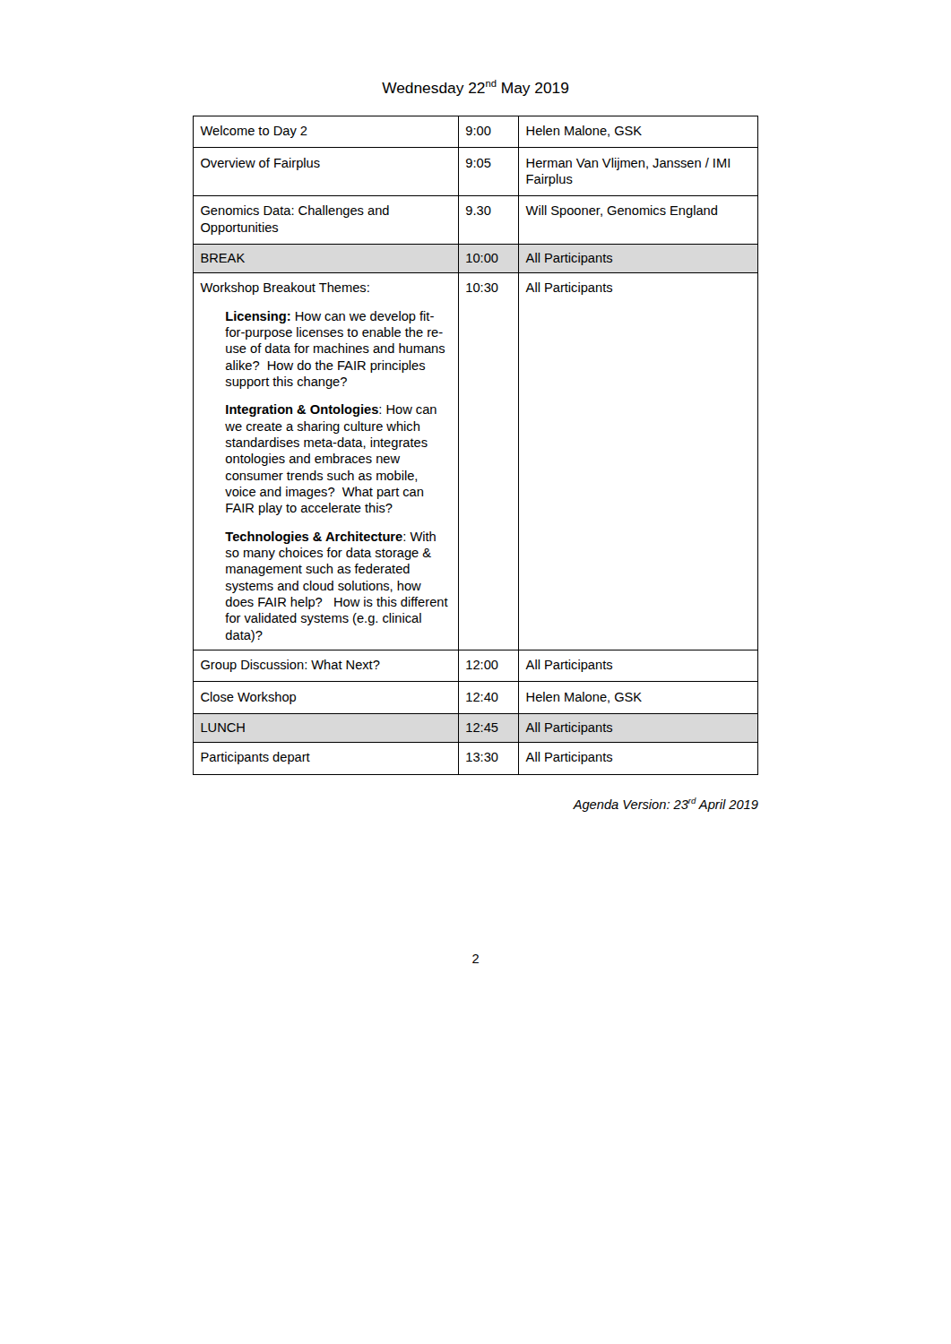Wednesday 22nd May 2019
| Welcome to Day 2 | 9:00 | Helen Malone, GSK |
| Overview of Fairplus | 9:05 | Herman Van Vlijmen, Janssen / IMI Fairplus |
| Genomics Data: Challenges and Opportunities | 9.30 | Will Spooner, Genomics England |
| BREAK | 10:00 | All Participants |
| Workshop Breakout Themes: Licensing: How can we develop fit-for-purpose licenses to enable the re-use of data for machines and humans alike? How do the FAIR principles support this change? Integration & Ontologies : How can we create a sharing culture which standardises meta-data, integrates ontologies and embraces new consumer trends such as mobile, voice and images? What part can FAIR play to accelerate this? Technologies & Architecture : With so many choices for data storage & management such as federated systems and cloud solutions, how does FAIR help? How is this different for validated systems (e.g. clinical data)? | 10:30 | All Participants |
| Group Discussion: What Next? | 12:00 | All Participants |
| Close Workshop | 12:40 | Helen Malone, GSK |
| LUNCH | 12:45 | All Participants |
| Participants depart | 13:30 | All Participants |
Agenda Version: 23rd April 2019
2